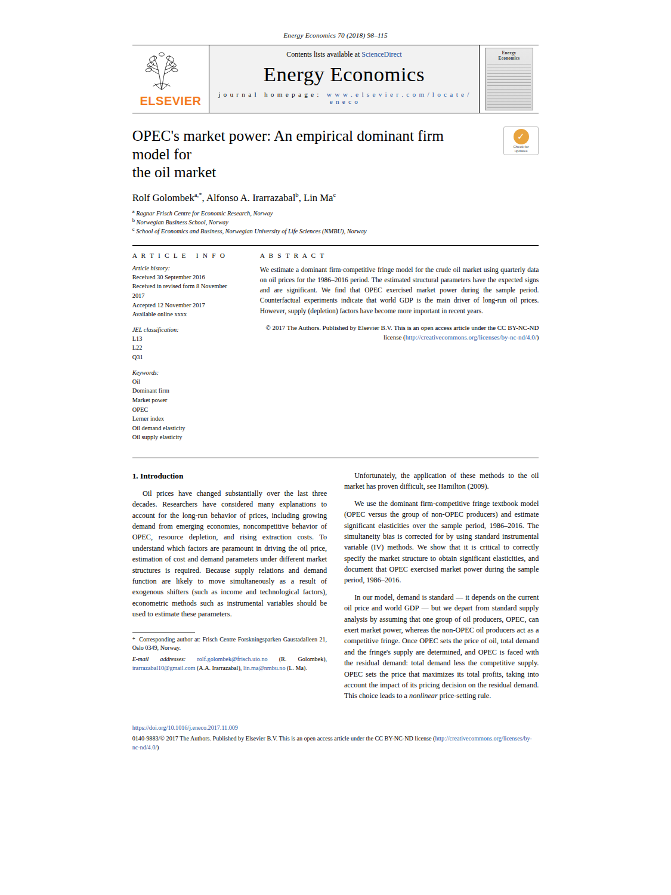Energy Economics 70 (2018) 98–115
ELSEVIER
Contents lists available at ScienceDirect
Energy Economics
j o u r n a l h o m e p a g e : w w w . e l s e v i e r . c o m / l o c a t e / e n e c o
Energy
Economics
Check for
updates
OPEC's market power: An empirical dominant firm model for
the oil market
Rolf Golombeka,*, Alfonso A. Irarrazabalb, Lin Mac
a Ragnar Frisch Centre for Economic Research, Norway
b Norwegian Business School, Norway
c School of Economics and Business, Norwegian University of Life Sciences (NMBU), Norway
A R T I C L E I N F O
Article history:
Received 30 September 2016
Received in revised form 8 November 2017
Accepted 12 November 2017
Available online xxxx
JEL classification:
L13
L22
Q31
Keywords:
Oil
Dominant firm
Market power
OPEC
Lerner index
Oil demand elasticity
Oil supply elasticity
A B S T R A C T
We estimate a dominant firm-competitive fringe model for the crude oil market using quarterly data on oil prices for the 1986–2016 period. The estimated structural parameters have the expected signs and are significant. We find that OPEC exercised market power during the sample period. Counterfactual experiments indicate that world GDP is the main driver of long-run oil prices. However, supply (depletion) factors have become more important in recent years.
© 2017 The Authors. Published by Elsevier B.V. This is an open access article under the CC BY-NC-ND license (http://creativecommons.org/licenses/by-nc-nd/4.0/)
1. Introduction
Oil prices have changed substantially over the last three decades. Researchers have considered many explanations to account for the long-run behavior of prices, including growing demand from emerging economies, noncompetitive behavior of OPEC, resource depletion, and rising extraction costs. To understand which factors are paramount in driving the oil price, estimation of cost and demand parameters under different market structures is required. Because supply relations and demand function are likely to move simultaneously as a result of exogenous shifters (such as income and technological factors), econometric methods such as instrumental variables should be used to estimate these parameters.
* Corresponding author at: Frisch Centre Forskningsparken Gaustadalleen 21, Oslo 0349, Norway.
E-mail addresses: rolf.golombek@frisch.uio.no (R. Golombek), irarrazabal10@gmail.com (A.A. Irarrazabal), lin.ma@nmbu.no (L. Ma).
Unfortunately, the application of these methods to the oil market has proven difficult, see Hamilton (2009).
We use the dominant firm-competitive fringe textbook model (OPEC versus the group of non-OPEC producers) and estimate significant elasticities over the sample period, 1986–2016. The simultaneity bias is corrected for by using standard instrumental variable (IV) methods. We show that it is critical to correctly specify the market structure to obtain significant elasticities, and document that OPEC exercised market power during the sample period, 1986–2016.
In our model, demand is standard — it depends on the current oil price and world GDP — but we depart from standard supply analysis by assuming that one group of oil producers, OPEC, can exert market power, whereas the non-OPEC oil producers act as a competitive fringe. Once OPEC sets the price of oil, total demand and the fringe's supply are determined, and OPEC is faced with the residual demand: total demand less the competitive supply. OPEC sets the price that maximizes its total profits, taking into account the impact of its pricing decision on the residual demand. This choice leads to a nonlinear price-setting rule.
https://doi.org/10.1016/j.eneco.2017.11.009
0140-9883/© 2017 The Authors. Published by Elsevier B.V. This is an open access article under the CC BY-NC-ND license (http://creativecommons.org/licenses/by-nc-nd/4.0/)